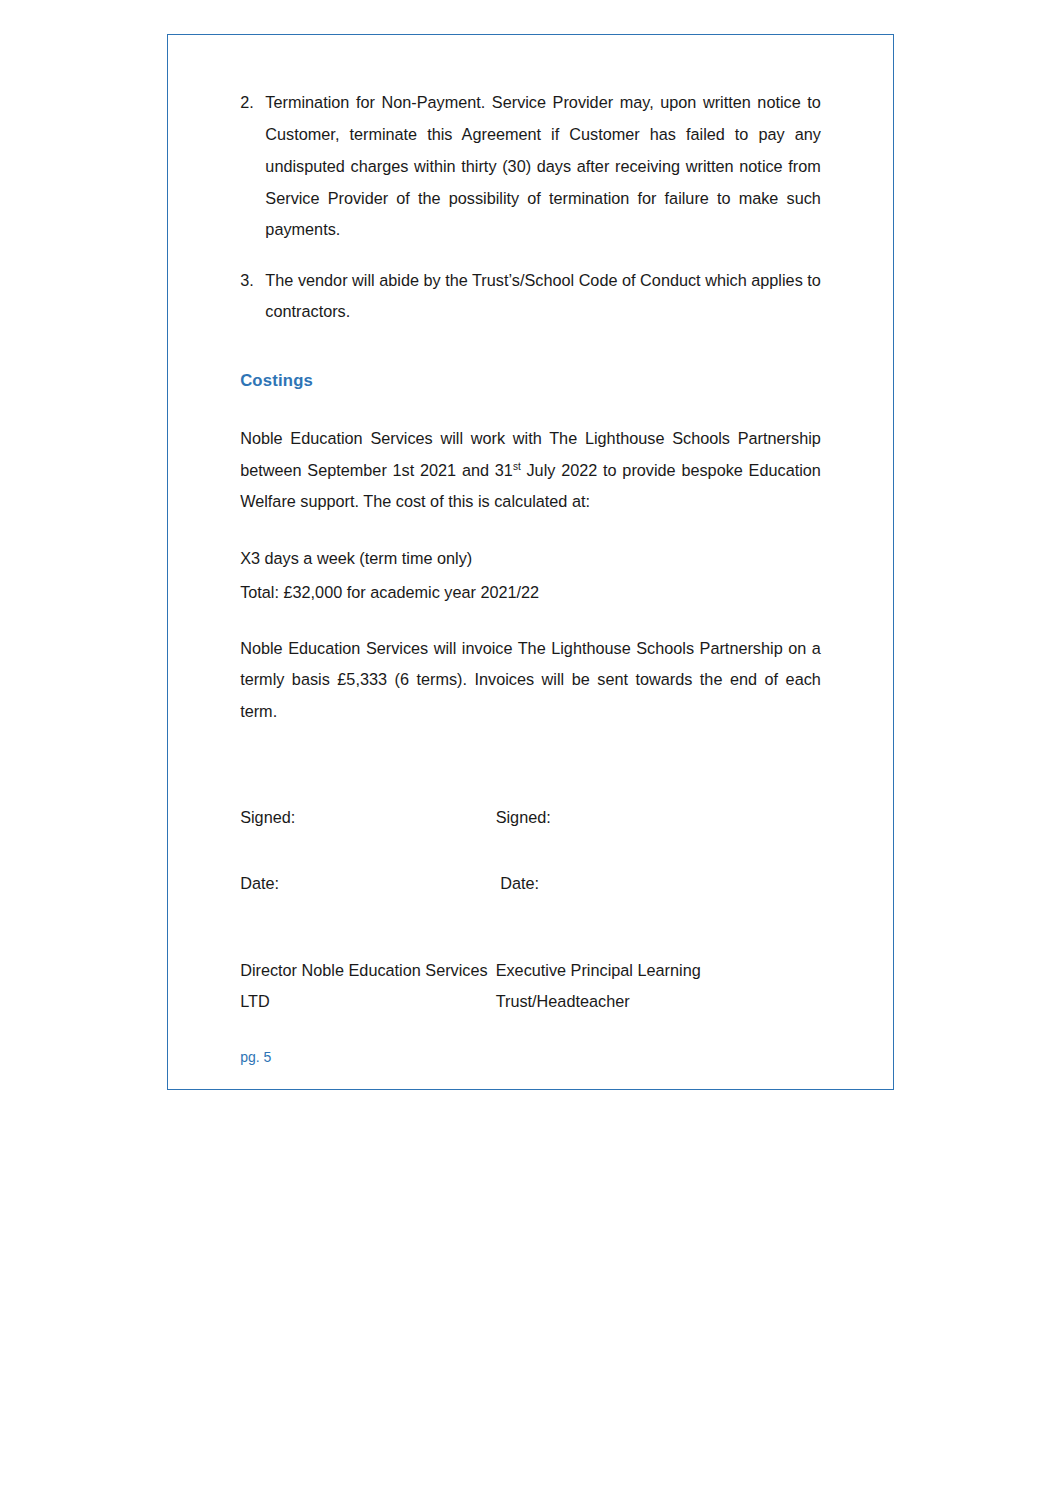2. Termination for Non-Payment. Service Provider may, upon written notice to Customer, terminate this Agreement if Customer has failed to pay any undisputed charges within thirty (30) days after receiving written notice from Service Provider of the possibility of termination for failure to make such payments.
3. The vendor will abide by the Trust’s/School Code of Conduct which applies to contractors.
Costings
Noble Education Services will work with The Lighthouse Schools Partnership between September 1st 2021 and 31st July 2022 to provide bespoke Education Welfare support. The cost of this is calculated at:
X3 days a week (term time only)
Total: £32,000 for academic year 2021/22
Noble Education Services will invoice The Lighthouse Schools Partnership on a termly basis £5,333 (6 terms). Invoices will be sent towards the end of each term.
| Signed: | Signed: |
| Date: | Date: |
| Director Noble Education Services LTD | Executive Principal Learning Trust/Headteacher |
pg. 5